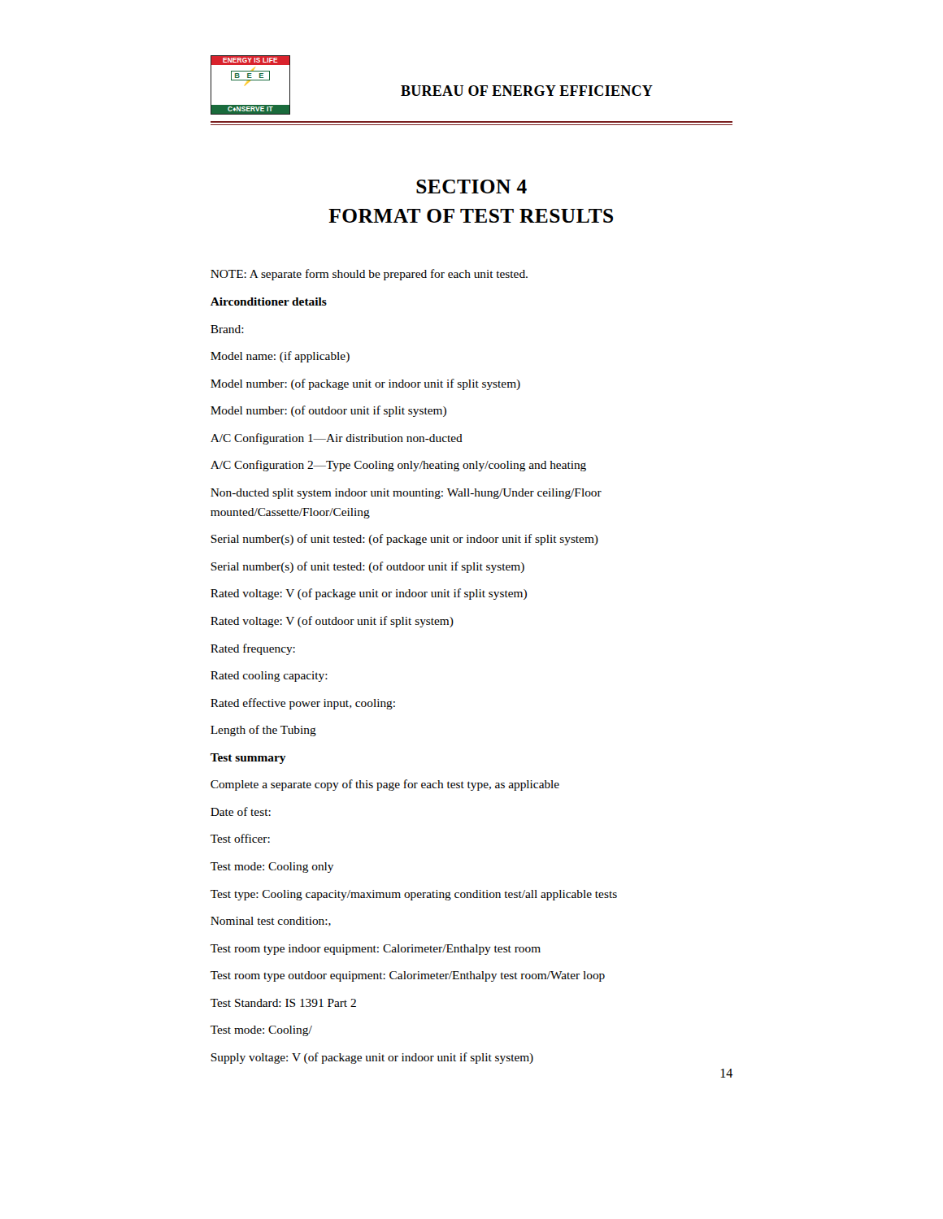ENERGY IS LIFE
⚡ B E E
C♦NSERVE IT
BUREAU OF ENERGY EFFICIENCY
SECTION 4
FORMAT OF TEST RESULTS
NOTE: A separate form should be prepared for each unit tested.
Airconditioner details
Brand:
Model name: (if applicable)
Model number: (of package unit or indoor unit if split system)
Model number: (of outdoor unit if split system)
A/C Configuration 1—Air distribution non-ducted
A/C Configuration 2—Type Cooling only/heating only/cooling and heating
Non-ducted split system indoor unit mounting: Wall-hung/Under ceiling/Floor mounted/Cassette/Floor/Ceiling
Serial number(s) of unit tested: (of package unit or indoor unit if split system)
Serial number(s) of unit tested: (of outdoor unit if split system)
Rated voltage: V (of package unit or indoor unit if split system)
Rated voltage: V (of outdoor unit if split system)
Rated frequency:
Rated cooling capacity:
Rated effective power input, cooling:
Length of the Tubing
Test summary
Complete a separate copy of this page for each test type, as applicable
Date of test:
Test officer:
Test mode: Cooling only
Test type: Cooling capacity/maximum operating condition test/all applicable tests
Nominal test condition:,
Test room type indoor equipment: Calorimeter/Enthalpy test room
Test room type outdoor equipment: Calorimeter/Enthalpy test room/Water loop
Test Standard: IS 1391 Part 2
Test mode: Cooling/
Supply voltage: V (of package unit or indoor unit if split system)
14